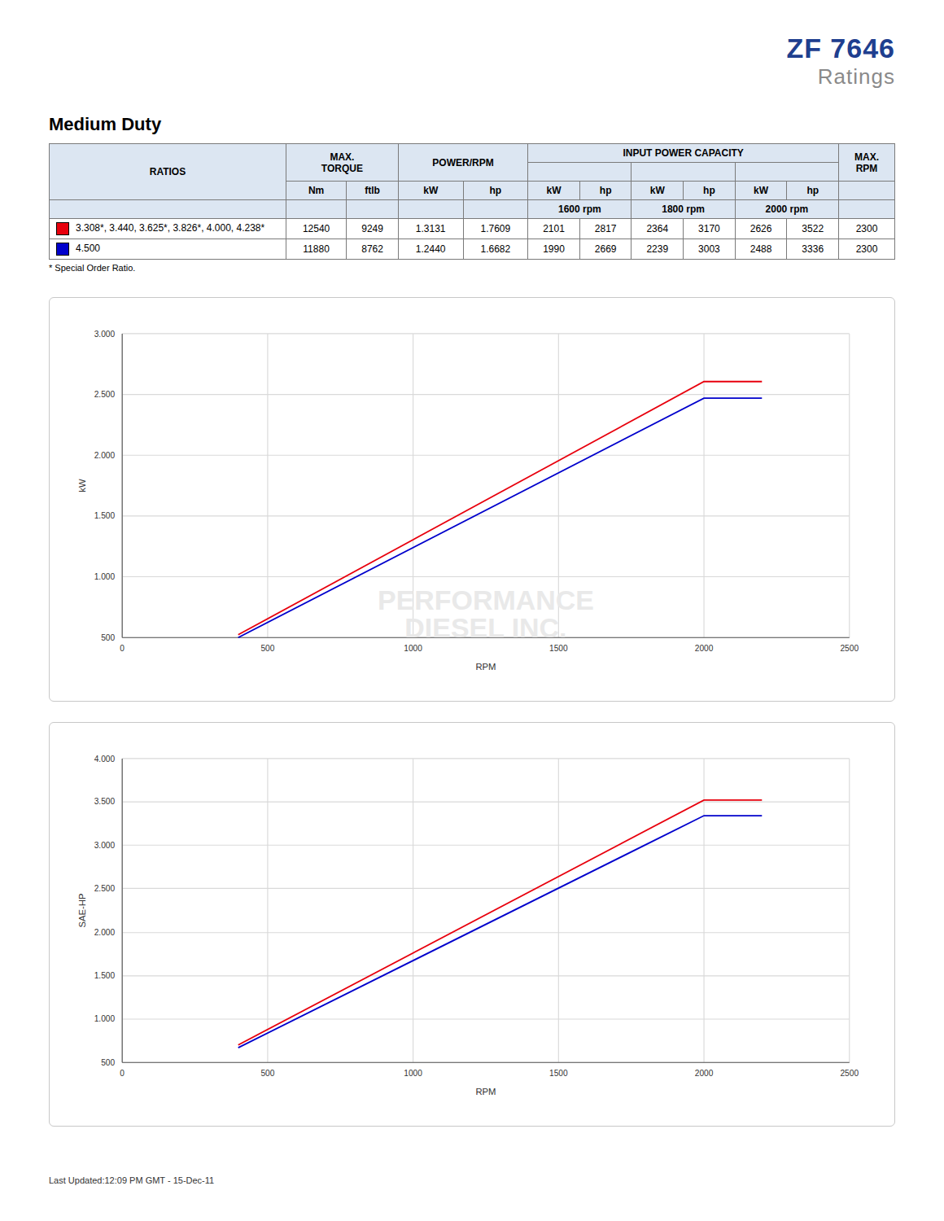ZF 7646
Ratings
Medium Duty
| RATIOS | MAX. TORQUE | POWER/RPM | INPUT POWER CAPACITY | MAX. RPM |
| --- | --- | --- | --- | --- |
| Nm | ftlb | kW | hp | kW | hp | kW | hp | kW | hp | |
| | | | | | 1600 rpm | 1800 rpm | 2000 rpm | |
| 3.308*, 3.440, 3.625*, 3.826*, 4.000, 4.238* | 12540 | 9249 | 1.3131 | 1.7609 | 2101 | 2817 | 2364 | 3170 | 2626 | 3522 | 2300 |
| 4.500 | 11880 | 8762 | 1.2440 | 1.6682 | 1990 | 2669 | 2239 | 3003 | 2488 | 3336 | 2300 |
* Special Order Ratio.
500 1.000 1.500 2.000 2.500 3.000 0 500 1000 1500 2000 2500 RPM kW PERFORMANCE DIESEL INC.
500 1.000 1.500 2.000 2.500 3.000 3.500 4.000 0 500 1000 1500 2000 2500 RPM SAE-HP
Last Updated:12:09 PM GMT - 15-Dec-11